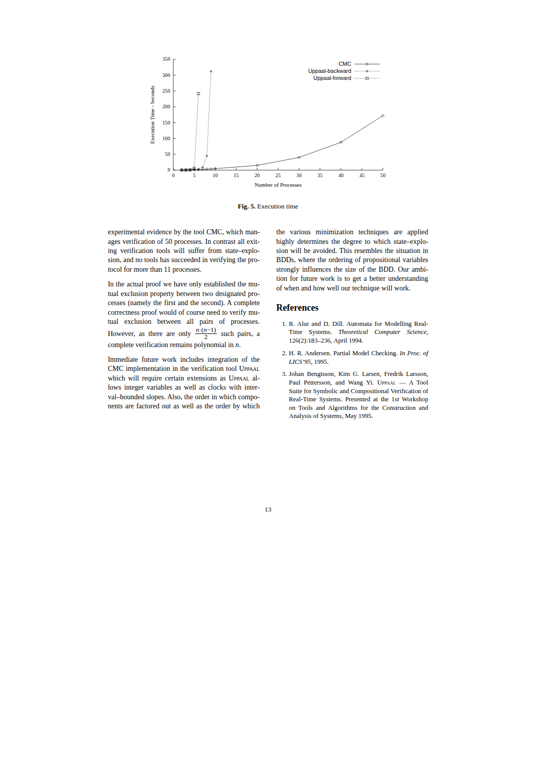Execution time versus number of processes Line plot comparing CMC, Uppaal-backward and Uppaal-forward execution times. CMC scales to 50 processes reaching about 172 seconds; Uppaal variants blow up before 10 processes. 0 50 100 150 200 250 300 350 0 5 10 15 20 25 30 35 40 45 50 Number of Processes Execution Time - Seconds CMC Uppaal-backward Uppaal-forward
Fig. 5. Execution time
experimental evidence by the tool CMC, which manages verification of 50 processes. In contrast all exiting verification tools will suffer from state–explosion, and no tools has succeeded in verifying the protocol for more than 11 processes.
In the actual proof we have only established the mutual exclusion property between two designated processes (namely the first and the second). A complete correctness proof would of course need to verify mutual exclusion between all pairs of processes. However, as there are only n·(n−1) 2 such pairs, a complete verification remains polynomial in n.
Immediate future work includes integration of the CMC implementation in the verification tool Uppaal which will require certain extensions as Uppaal allows integer variables as well as clocks with interval–bounded slopes. Also, the order in which components are factored out as well as the order by which the various minimization techniques are applied highly determines the degree to which state–explosion will be avoided. This resembles the situation in BDDs, where the ordering of propositional variables strongly influences the size of the BDD. Our ambition for future work is to get a better understanding of when and how well our technique will work.
References
R. Alur and D. Dill. Automata for Modelling Real-Time Systems. Theoretical Computer Science, 126(2):183–236, April 1994.
H. R. Andersen. Partial Model Checking. In Proc. of LICS’95, 1995.
Johan Bengtsson, Kim G. Larsen, Fredrik Larsson, Paul Pettersson, and Wang Yi. Uppaal — A Tool Suite for Symbolic and Compositional Verification of Real-Time Systems. Presented at the 1st Workshop on Tools and Algorithms for the Construction and Analysis of Systems, May 1995.
13